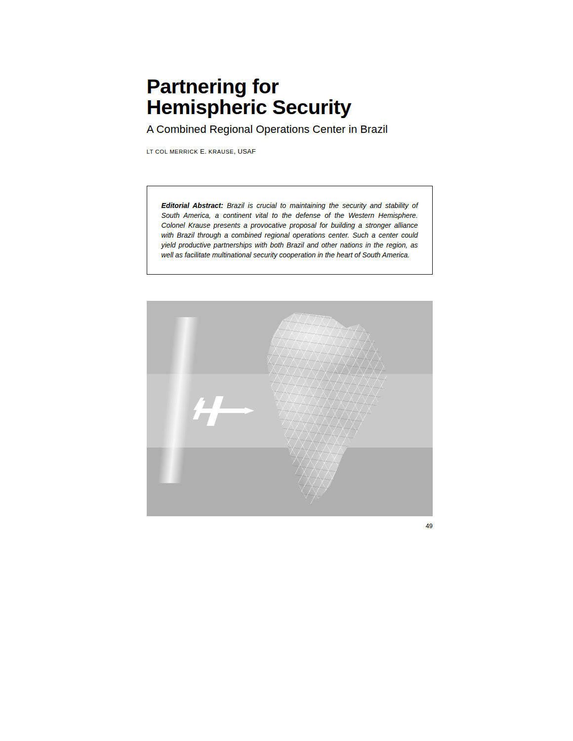Partnering for
Hemispheric Security
A Combined Regional Operations Center in Brazil
LT COL MERRICK E. KRAUSE, USAF
Editorial Abstract: Brazil is crucial to maintaining the security and stability of South America, a continent vital to the defense of the Western Hemisphere. Colonel Krause presents a provocative proposal for building a stronger alliance with Brazil through a combined regional operations center. Such a center could yield productive partnerships with both Brazil and other nations in the region, as well as facilitate multinational security cooperation in the heart of South America.
49